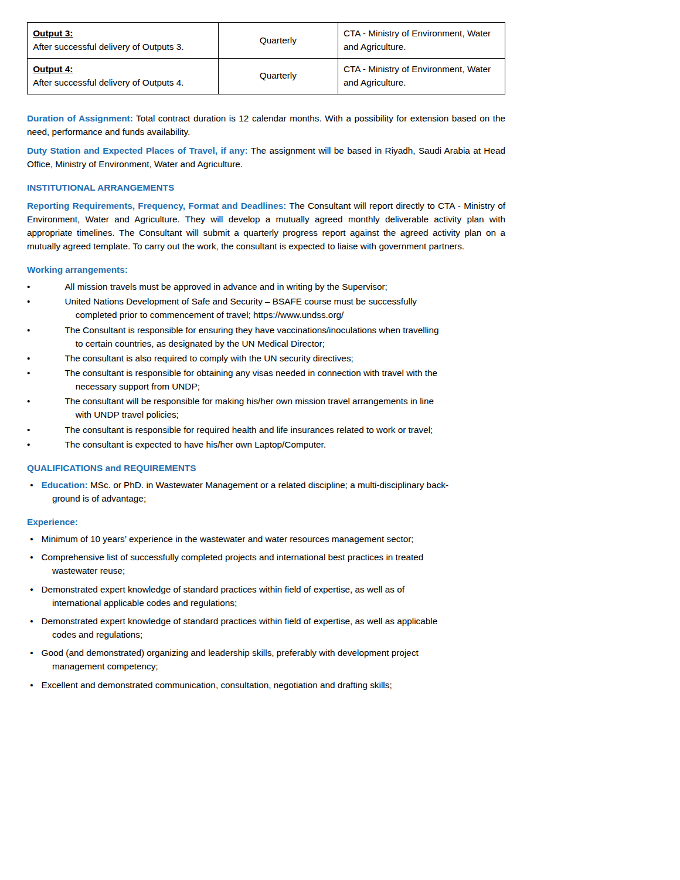| Output 3: After successful delivery of Outputs 3. | Quarterly | CTA - Ministry of Environment, Water and Agriculture. |
| Output 4: After successful delivery of Outputs 4. | Quarterly | CTA - Ministry of Environment, Water and Agriculture. |
Duration of Assignment: Total contract duration is 12 calendar months. With a possibility for extension based on the need, performance and funds availability.
Duty Station and Expected Places of Travel, if any: The assignment will be based in Riyadh, Saudi Arabia at Head Office, Ministry of Environment, Water and Agriculture.
INSTITUTIONAL ARRANGEMENTS
Reporting Requirements, Frequency, Format and Deadlines: The Consultant will report directly to CTA - Ministry of Environment, Water and Agriculture. They will develop a mutually agreed monthly deliverable activity plan with appropriate timelines. The Consultant will submit a quarterly progress report against the agreed activity plan on a mutually agreed template. To carry out the work, the consultant is expected to liaise with government partners.
Working arrangements:
All mission travels must be approved in advance and in writing by the Supervisor;
United Nations Development of Safe and Security – BSAFE course must be successfully
completed prior to commencement of travel; https://www.undss.org/
The Consultant is responsible for ensuring they have vaccinations/inoculations when travelling
to certain countries, as designated by the UN Medical Director;
The consultant is also required to comply with the UN security directives;
The consultant is responsible for obtaining any visas needed in connection with travel with the
necessary support from UNDP;
The consultant will be responsible for making his/her own mission travel arrangements in line
with UNDP travel policies;
The consultant is responsible for required health and life insurances related to work or travel;
The consultant is expected to have his/her own Laptop/Computer.
QUALIFICATIONS and REQUIREMENTS
Education: MSc. or PhD. in Wastewater Management or a related discipline; a multi-disciplinary back-
ground is of advantage;
Experience:
Minimum of 10 years’ experience in the wastewater and water resources management sector;
Comprehensive list of successfully completed projects and international best practices in treated
wastewater reuse;
Demonstrated expert knowledge of standard practices within field of expertise, as well as of
international applicable codes and regulations;
Demonstrated expert knowledge of standard practices within field of expertise, as well as applicable
codes and regulations;
Good (and demonstrated) organizing and leadership skills, preferably with development project
management competency;
Excellent and demonstrated communication, consultation, negotiation and drafting skills;